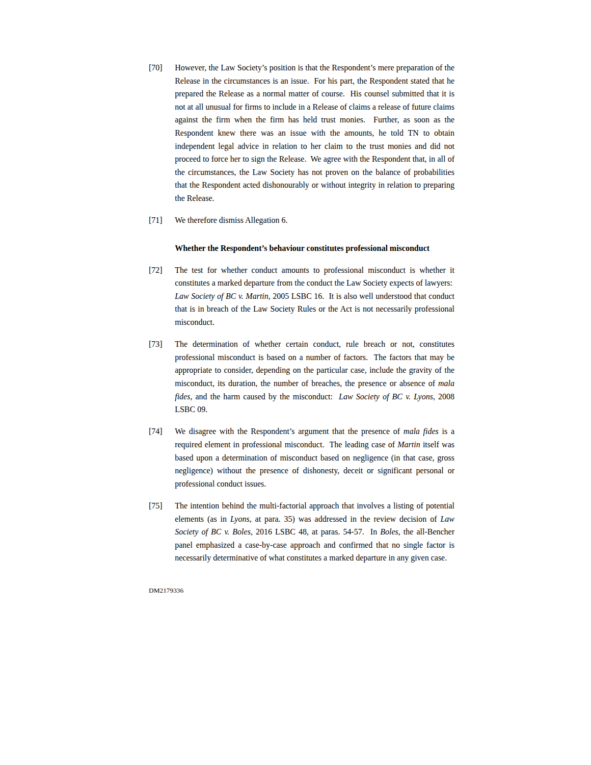[70]
However, the Law Society’s position is that the Respondent’s mere preparation of the Release in the circumstances is an issue. For his part, the Respondent stated that he prepared the Release as a normal matter of course. His counsel submitted that it is not at all unusual for firms to include in a Release of claims a release of future claims against the firm when the firm has held trust monies. Further, as soon as the Respondent knew there was an issue with the amounts, he told TN to obtain independent legal advice in relation to her claim to the trust monies and did not proceed to force her to sign the Release. We agree with the Respondent that, in all of the circumstances, the Law Society has not proven on the balance of probabilities that the Respondent acted dishonourably or without integrity in relation to preparing the Release.
[71]
We therefore dismiss Allegation 6.
Whether the Respondent’s behaviour constitutes professional misconduct
[72]
The test for whether conduct amounts to professional misconduct is whether it constitutes a marked departure from the conduct the Law Society expects of lawyers: Law Society of BC v. Martin, 2005 LSBC 16. It is also well understood that conduct that is in breach of the Law Society Rules or the Act is not necessarily professional misconduct.
[73]
The determination of whether certain conduct, rule breach or not, constitutes professional misconduct is based on a number of factors. The factors that may be appropriate to consider, depending on the particular case, include the gravity of the misconduct, its duration, the number of breaches, the presence or absence of mala fides, and the harm caused by the misconduct: Law Society of BC v. Lyons, 2008 LSBC 09.
[74]
We disagree with the Respondent’s argument that the presence of mala fides is a required element in professional misconduct. The leading case of Martin itself was based upon a determination of misconduct based on negligence (in that case, gross negligence) without the presence of dishonesty, deceit or significant personal or professional conduct issues.
[75]
The intention behind the multi-factorial approach that involves a listing of potential elements (as in Lyons, at para. 35) was addressed in the review decision of Law Society of BC v. Boles, 2016 LSBC 48, at paras. 54-57. In Boles, the all-Bencher panel emphasized a case-by-case approach and confirmed that no single factor is necessarily determinative of what constitutes a marked departure in any given case.
DM2179336